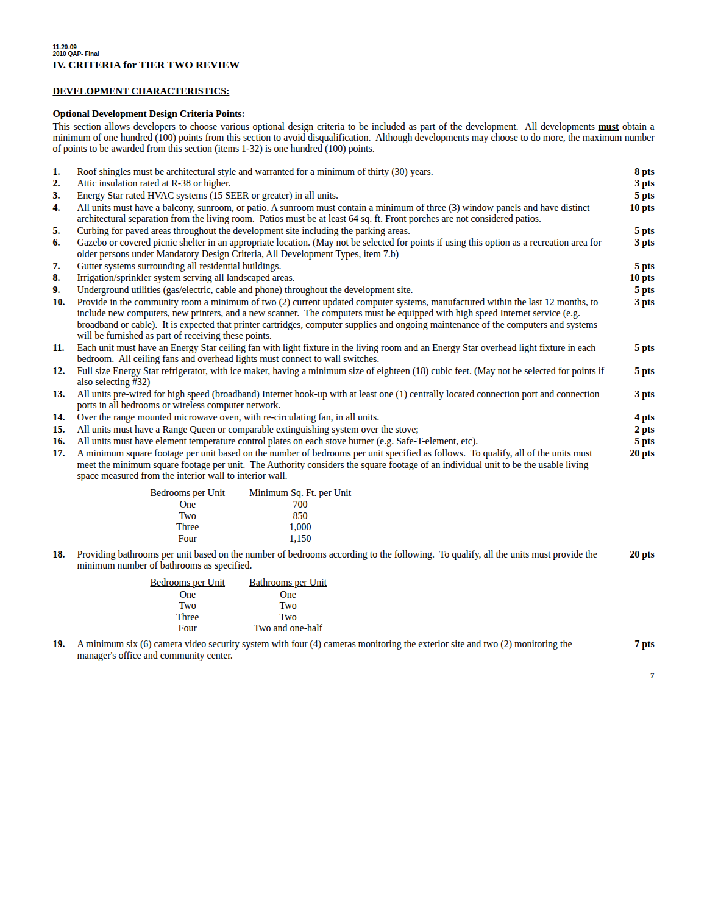11-20-09
2010 QAP- Final
IV. CRITERIA for TIER TWO REVIEW
DEVELOPMENT CHARACTERISTICS:
Optional Development Design Criteria Points:
This section allows developers to choose various optional design criteria to be included as part of the development. All developments must obtain a minimum of one hundred (100) points from this section to avoid disqualification. Although developments may choose to do more, the maximum number of points to be awarded from this section (items 1-32) is one hundred (100) points.
| 1. | Roof shingles must be architectural style and warranted for a minimum of thirty (30) years. | 8 pts |
| 2. | Attic insulation rated at R-38 or higher. | 3 pts |
| 3. | Energy Star rated HVAC systems (15 SEER or greater) in all units. | 5 pts |
| 4. | All units must have a balcony, sunroom, or patio. A sunroom must contain a minimum of three (3) window panels and have distinct architectural separation from the living room. Patios must be at least 64 sq. ft. Front porches are not considered patios. | 10 pts |
| 5. | Curbing for paved areas throughout the development site including the parking areas. | 5 pts |
| 6. | Gazebo or covered picnic shelter in an appropriate location. (May not be selected for points if using this option as a recreation area for older persons under Mandatory Design Criteria, All Development Types, item 7.b) | 3 pts |
| 7. | Gutter systems surrounding all residential buildings. | 5 pts |
| 8. | Irrigation/sprinkler system serving all landscaped areas. | 10 pts |
| 9. | Underground utilities (gas/electric, cable and phone) throughout the development site. | 5 pts |
| 10. | Provide in the community room a minimum of two (2) current updated computer systems, manufactured within the last 12 months, to include new computers, new printers, and a new scanner. The computers must be equipped with high speed Internet service (e.g. broadband or cable). It is expected that printer cartridges, computer supplies and ongoing maintenance of the computers and systems will be furnished as part of receiving these points. | 3 pts |
| 11. | Each unit must have an Energy Star ceiling fan with light fixture in the living room and an Energy Star overhead light fixture in each bedroom. All ceiling fans and overhead lights must connect to wall switches. | 5 pts |
| 12. | Full size Energy Star refrigerator, with ice maker, having a minimum size of eighteen (18) cubic feet. (May not be selected for points if also selecting #32) | 5 pts |
| 13. | All units pre-wired for high speed (broadband) Internet hook-up with at least one (1) centrally located connection port and connection ports in all bedrooms or wireless computer network. | 3 pts |
| 14. | Over the range mounted microwave oven, with re-circulating fan, in all units. | 4 pts |
| 15. | All units must have a Range Queen or comparable extinguishing system over the stove; | 2 pts |
| 16. | All units must have element temperature control plates on each stove burner (e.g. Safe-T-element, etc). | 5 pts |
| 17. | A minimum square footage per unit based on the number of bedrooms per unit specified as follows. To qualify, all of the units must meet the minimum square footage per unit. The Authority considers the square footage of an individual unit to be the usable living space measured from the interior wall to interior wall. | 20 pts |
| Bedrooms per Unit | Minimum Sq. Ft. per Unit |
| --- | --- |
| One | 700 |
| Two | 850 |
| Three | 1,000 |
| Four | 1,150 |
| 18. | Providing bathrooms per unit based on the number of bedrooms according to the following. To qualify, all the units must provide the minimum number of bathrooms as specified. | 20 pts |
| Bedrooms per Unit | Bathrooms per Unit |
| --- | --- |
| One | One |
| Two | Two |
| Three | Two |
| Four | Two and one-half |
| 19. | A minimum six (6) camera video security system with four (4) cameras monitoring the exterior site and two (2) monitoring the manager's office and community center. | 7 pts |
7